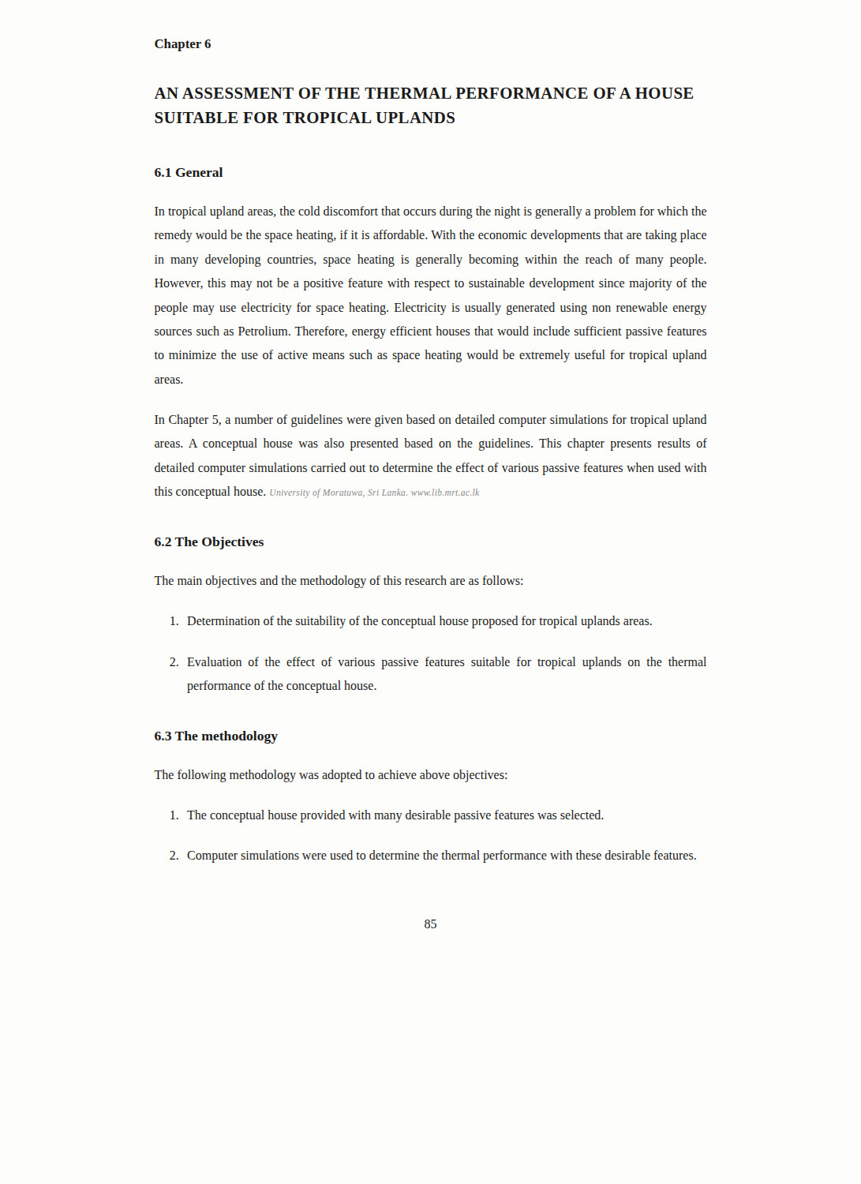Chapter 6
An Assessment of the Thermal Performance of a House Suitable for Tropical Uplands
6.1 General
In tropical upland areas, the cold discomfort that occurs during the night is generally a problem for which the remedy would be the space heating, if it is affordable. With the economic developments that are taking place in many developing countries, space heating is generally becoming within the reach of many people. However, this may not be a positive feature with respect to sustainable development since majority of the people may use electricity for space heating. Electricity is usually generated using non renewable energy sources such as Petrolium. Therefore, energy efficient houses that would include sufficient passive features to minimize the use of active means such as space heating would be extremely useful for tropical upland areas.
In Chapter 5, a number of guidelines were given based on detailed computer simulations for tropical upland areas. A conceptual house was also presented based on the guidelines. This chapter presents results of detailed computer simulations carried out to determine the effect of various passive features when used with this conceptual house. University of Moratuwa, Sri Lanka. www.lib.mrt.ac.lk
6.2 The Objectives
The main objectives and the methodology of this research are as follows:
Determination of the suitability of the conceptual house proposed for tropical uplands areas.
Evaluation of the effect of various passive features suitable for tropical uplands on the thermal performance of the conceptual house.
6.3 The methodology
The following methodology was adopted to achieve above objectives:
The conceptual house provided with many desirable passive features was selected.
Computer simulations were used to determine the thermal performance with these desirable features.
85